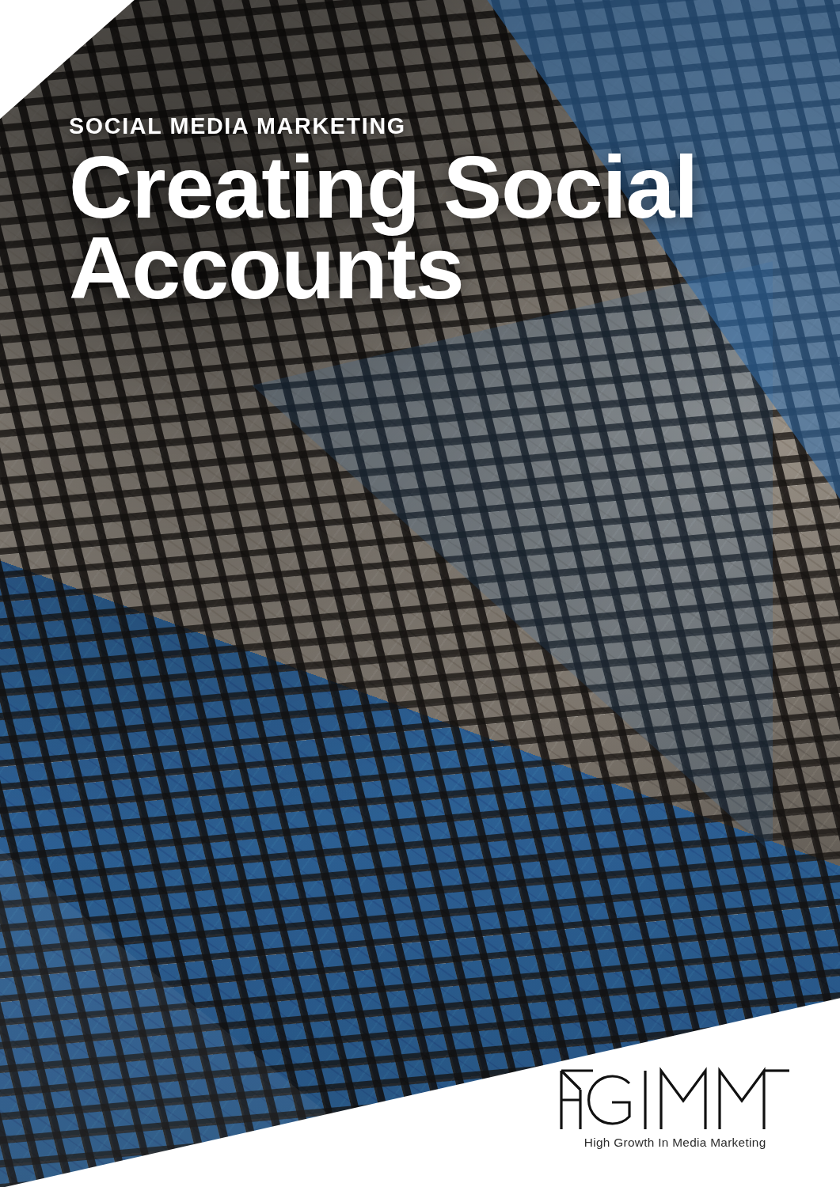Social Media Marketing
Creating Social
Accounts
High Growth In Media Marketing